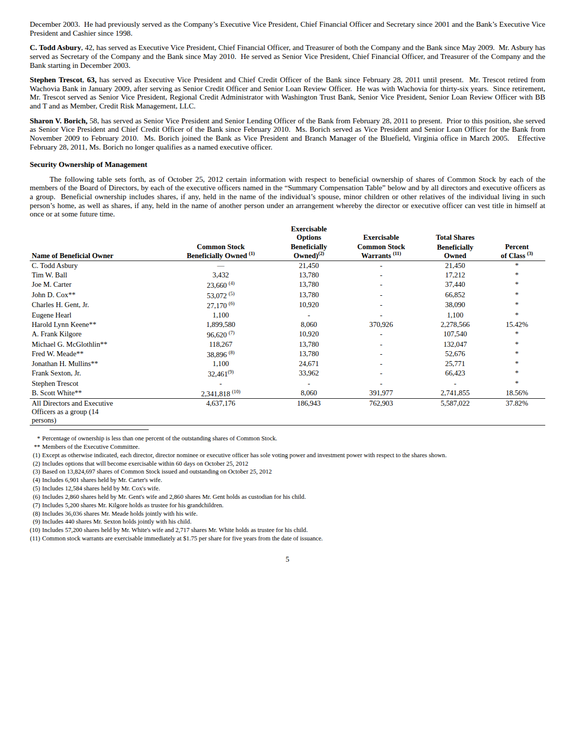December 2003. He had previously served as the Company’s Executive Vice President, Chief Financial Officer and Secretary since 2001 and the Bank’s Executive Vice President and Cashier since 1998.
C. Todd Asbury, 42, has served as Executive Vice President, Chief Financial Officer, and Treasurer of both the Company and the Bank since May 2009. Mr. Asbury has served as Secretary of the Company and the Bank since May 2010. He served as Senior Vice President, Chief Financial Officer, and Treasurer of the Company and the Bank starting in December 2003.
Stephen Trescot, 63, has served as Executive Vice President and Chief Credit Officer of the Bank since February 28, 2011 until present. Mr. Trescot retired from Wachovia Bank in January 2009, after serving as Senior Credit Officer and Senior Loan Review Officer. He was with Wachovia for thirty-six years. Since retirement, Mr. Trescot served as Senior Vice President, Regional Credit Administrator with Washington Trust Bank, Senior Vice President, Senior Loan Review Officer with BB and T and as Member, Credit Risk Management, LLC.
Sharon V. Borich, 58, has served as Senior Vice President and Senior Lending Officer of the Bank from February 28, 2011 to present. Prior to this position, she served as Senior Vice President and Chief Credit Officer of the Bank since February 2010. Ms. Borich served as Vice President and Senior Loan Officer for the Bank from November 2009 to February 2010. Ms. Borich joined the Bank as Vice President and Branch Manager of the Bluefield, Virginia office in March 2005. Effective February 28, 2011, Ms. Borich no longer qualifies as a named executive officer.
Security Ownership of Management
The following table sets forth, as of October 25, 2012 certain information with respect to beneficial ownership of shares of Common Stock by each of the members of the Board of Directors, by each of the executive officers named in the “Summary Compensation Table” below and by all directors and executive officers as a group. Beneficial ownership includes shares, if any, held in the name of the individual’s spouse, minor children or other relatives of the individual living in such person’s home, as well as shares, if any, held in the name of another person under an arrangement whereby the director or executive officer can vest title in himself at once or at some future time.
| | | Exercisable Options | Exercisable | Total Shares | |
| --- | --- | --- | --- | --- | --- |
| Name of Beneficial Owner | Common Stock Beneficially Owned (1) | Beneficially Owned) (2) | Common Stock Warrants (11) | Beneficially Owned | Percent of Class (3) |
| C. Todd Asbury | — | 21,450 | - | 21,450 | * |
| Tim W. Ball | 3,432 | 13,780 | - | 17,212 | * |
| Joe M. Carter | 23,660 (4) | 13,780 | - | 37,440 | * |
| John D. Cox** | 53,072 (5) | 13,780 | - | 66,852 | * |
| Charles H. Gent, Jr. | 27,170 (6) | 10,920 | - | 38,090 | * |
| Eugene Hearl | 1,100 | - | - | 1,100 | * |
| Harold Lynn Keene** | 1,899,580 | 8,060 | 370,926 | 2,278,566 | 15.42% |
| A. Frank Kilgore | 96,620 (7) | 10,920 | - | 107,540 | * |
| Michael G. McGlothlin** | 118,267 | 13,780 | - | 132,047 | * |
| Fred W. Meade** | 38,896 (8) | 13,780 | - | 52,676 | * |
| Jonathan H. Mullins** | 1,100 | 24,671 | - | 25,771 | * |
| Frank Sexton, Jr. | 32,461 (9) | 33,962 | - | 66,423 | * |
| Stephen Trescot | - | - | - | - | * |
| B. Scott White** | 2,341,818 (10) | 8,060 | 391,977 | 2,741,855 | 18.56% |
| All Directors and Executive Officers as a group (14 persons) | 4,637,176 | 186,943 | 762,903 | 5,587,022 | 37.82% |
| * | Percentage of ownership is less than one percent of the outstanding shares of Common Stock. |
| ** | Members of the Executive Committee. |
| (1) | Except as otherwise indicated, each director, director nominee or executive officer has sole voting power and investment power with respect to the shares shown. |
| (2) | Includes options that will become exercisable within 60 days on October 25, 2012 |
| (3) | Based on 13,824,697 shares of Common Stock issued and outstanding on October 25, 2012 |
| (4) | Includes 6,901 shares held by Mr. Carter's wife. |
| (5) | Includes 12,584 shares held by Mr. Cox's wife. |
| (6) | Includes 2,860 shares held by Mr. Gent's wife and 2,860 shares Mr. Gent holds as custodian for his child. |
| (7) | Includes 5,200 shares Mr. Kilgore holds as trustee for his grandchildren. |
| (8) | Includes 36,036 shares Mr. Meade holds jointly with his wife. |
| (9) | Includes 440 shares Mr. Sexton holds jointly with his child. |
| (10) | Includes 57,200 shares held by Mr. White's wife and 2,717 shares Mr. White holds as trustee for his child. |
| (11) | Common stock warrants are exercisable immediately at $1.75 per share for five years from the date of issuance. |
5